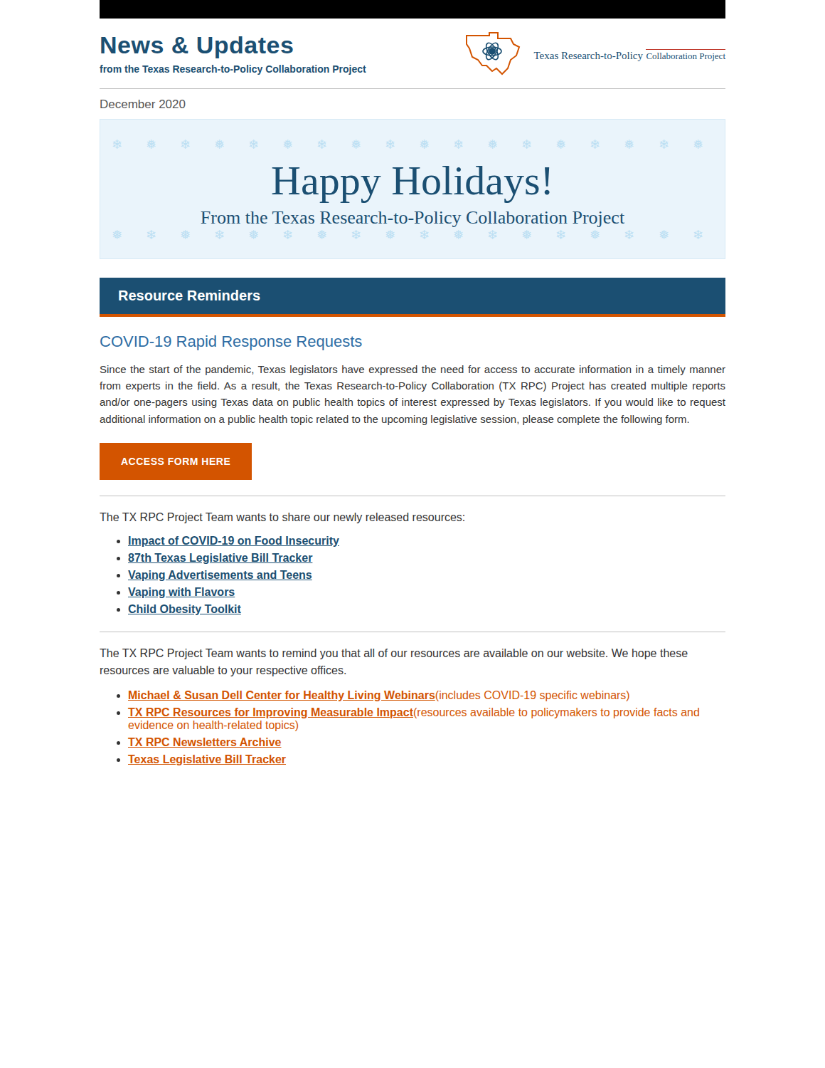News & Updates
from the Texas Research-to-Policy Collaboration Project
Texas Research-to-Policy Collaboration Project
December 2020
❄ ❅ ❄ ❅ ❄ ❅ ❄ ❅ ❄ ❅ ❄ ❅ ❄ ❅ ❄ ❅ ❄ ❅
Happy Holidays!
From the Texas Research-to-Policy Collaboration Project
❅ ❄ ❅ ❄ ❅ ❄ ❅ ❄ ❅ ❄ ❅ ❄ ❅ ❄ ❅ ❄ ❅ ❄
Resource Reminders
COVID-19 Rapid Response Requests
Since the start of the pandemic, Texas legislators have expressed the need for access to accurate information in a timely manner from experts in the field. As a result, the Texas Research-to-Policy Collaboration (TX RPC) Project has created multiple reports and/or one-pagers using Texas data on public health topics of interest expressed by Texas legislators. If you would like to request additional information on a public health topic related to the upcoming legislative session, please complete the following form.
ACCESS FORM HERE
The TX RPC Project Team wants to share our newly released resources:
Impact of COVID-19 on Food Insecurity
87th Texas Legislative Bill Tracker
Vaping Advertisements and Teens
Vaping with Flavors
Child Obesity Toolkit
The TX RPC Project Team wants to remind you that all of our resources are available on our website. We hope these resources are valuable to your respective offices.
Michael & Susan Dell Center for Healthy Living Webinars(includes COVID-19 specific webinars)
TX RPC Resources for Improving Measurable Impact(resources available to policymakers to provide facts and evidence on health-related topics)
TX RPC Newsletters Archive
Texas Legislative Bill Tracker